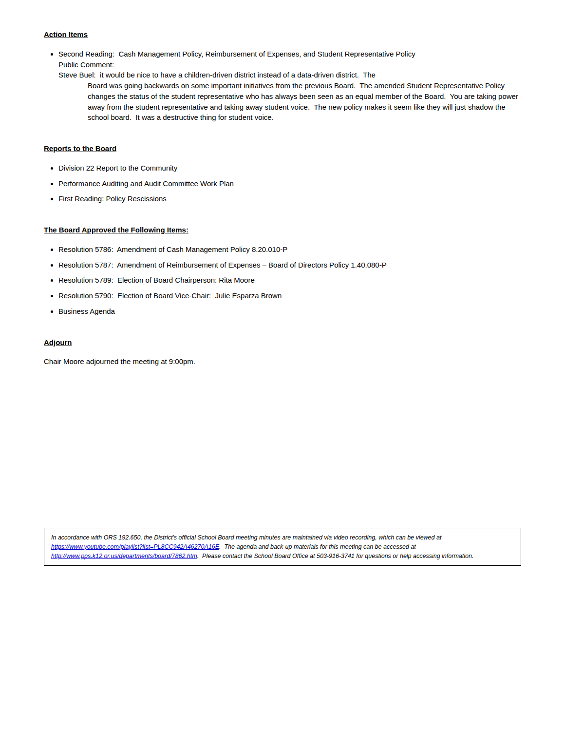Action Items
Second Reading: Cash Management Policy, Reimbursement of Expenses, and Student Representative Policy
Public Comment:
Steve Buel: it would be nice to have a children-driven district instead of a data-driven district. The
Board was going backwards on some important initiatives from the previous Board. The amended Student Representative Policy changes the status of the student representative who has always been seen as an equal member of the Board. You are taking power away from the student representative and taking away student voice. The new policy makes it seem like they will just shadow the school board. It was a destructive thing for student voice.
Reports to the Board
Division 22 Report to the Community
Performance Auditing and Audit Committee Work Plan
First Reading: Policy Rescissions
The Board Approved the Following Items:
Resolution 5786: Amendment of Cash Management Policy 8.20.010-P
Resolution 5787: Amendment of Reimbursement of Expenses – Board of Directors Policy 1.40.080-P
Resolution 5789: Election of Board Chairperson: Rita Moore
Resolution 5790: Election of Board Vice-Chair: Julie Esparza Brown
Business Agenda
Adjourn
Chair Moore adjourned the meeting at 9:00pm.
In accordance with ORS 192.650, the District's official School Board meeting minutes are maintained via video recording, which can be viewed at https://www.youtube.com/playlist?list=PL8CC942A46270A16E. The agenda and back-up materials for this meeting can be accessed at http://www.pps.k12.or.us/departments/board/7862.htm. Please contact the School Board Office at 503-916-3741 for questions or help accessing information.